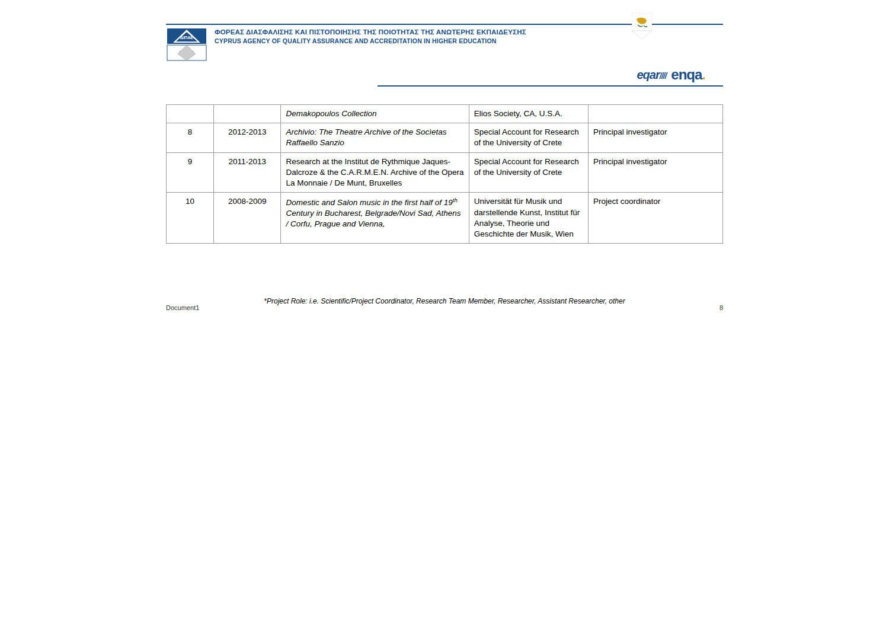ΔΙΠΑΕ CYQAA
ΦΟΡΕΑΣ ΔΙΑΣΦΑΛΙΣΗΣ ΚΑΙ ΠΙΣΤΟΠΟΙΗΣΗΣ ΤΗΣ ΠΟΙΟΤΗΤΑΣ ΤΗΣ ΑΝΩΤΕΡΗΣ ΕΚΠΑΙΔΕΥΣΗΣ
CYPRUS AGENCY OF QUALITY ASSURANCE AND ACCREDITATION IN HIGHER EDUCATION
eqar//// enqa.
| | | Demakopoulos Collection | Elios Society, CA, U.S.A. | |
| 8 | 2012-2013 | Archivio: The Theatre Archive of the Socìetas Raffaello Sanzio | Special Account for Research of the University of Crete | Principal investigator |
| 9 | 2011-2013 | Research at the Institut de Rythmique Jaques-Dalcroze & the C.A.R.M.E.N. Archive of the Opera La Monnaie / De Munt, Bruxelles | Special Account for Research of the University of Crete | Principal investigator |
| 10 | 2008-2009 | Domestic and Salon music in the first half of 19 th Century in Bucharest, Belgrade/Novi Sad, Athens / Corfu, Prague and Vienna, | Universität für Musik und darstellende Kunst, Institut für Analyse, Theorie und Geschichte der Musik, Wien | Project coordinator |
*Project Role: i.e. Scientific/Project Coordinator, Research Team Member, Researcher, Assistant Researcher, other
Document1 8